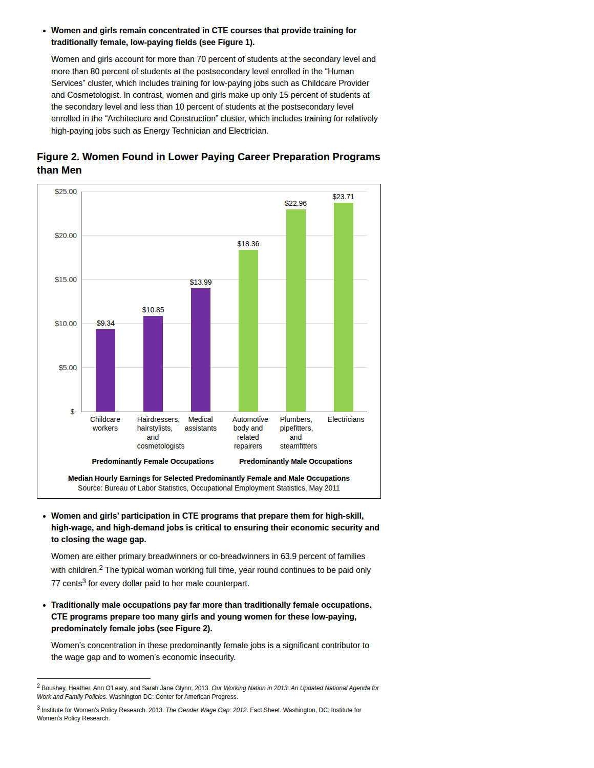Women and girls remain concentrated in CTE courses that provide training for traditionally female, low-paying fields (see Figure 1).
Women and girls account for more than 70 percent of students at the secondary level and more than 80 percent of students at the postsecondary level enrolled in the “Human Services” cluster, which includes training for low-paying jobs such as Childcare Provider and Cosmetologist. In contrast, women and girls make up only 15 percent of students at the secondary level and less than 10 percent of students at the postsecondary level enrolled in the “Architecture and Construction” cluster, which includes training for relatively high-paying jobs such as Energy Technician and Electrician.
Figure 2. Women Found in Lower Paying Career Preparation Programs than Men
$25.00
$20.00
$15.00
$10.00
$5.00
$-
$9.34
$10.85
$13.99
$18.36
$22.96
$23.71
Childcare workers
Hairdressers, hairstylists, and cosmetologists
Medical assistants
Automotive body and related repairers
Plumbers, pipefitters, and steamfitters
Electricians
Predominantly Female Occupations
Predominantly Male Occupations
Median Hourly Earnings for Selected Predominantly Female and Male Occupations
Source: Bureau of Labor Statistics, Occupational Employment Statistics, May 2011
Women and girls’ participation in CTE programs that prepare them for high-skill, high-wage, and high-demand jobs is critical to ensuring their economic security and to closing the wage gap.
Women are either primary breadwinners or co-breadwinners in 63.9 percent of families with children.2 The typical woman working full time, year round continues to be paid only 77 cents3 for every dollar paid to her male counterpart.
Traditionally male occupations pay far more than traditionally female occupations. CTE programs prepare too many girls and young women for these low-paying, predominately female jobs (see Figure 2).
Women’s concentration in these predominantly female jobs is a significant contributor to the wage gap and to women’s economic insecurity.
2 Boushey, Heather, Ann O'Leary, and Sarah Jane Glynn, 2013. Our Working Nation in 2013: An Updated National Agenda for Work and Family Policies. Washington DC: Center for American Progress.
3 Institute for Women’s Policy Research. 2013. The Gender Wage Gap: 2012. Fact Sheet. Washington, DC: Institute for Women’s Policy Research.